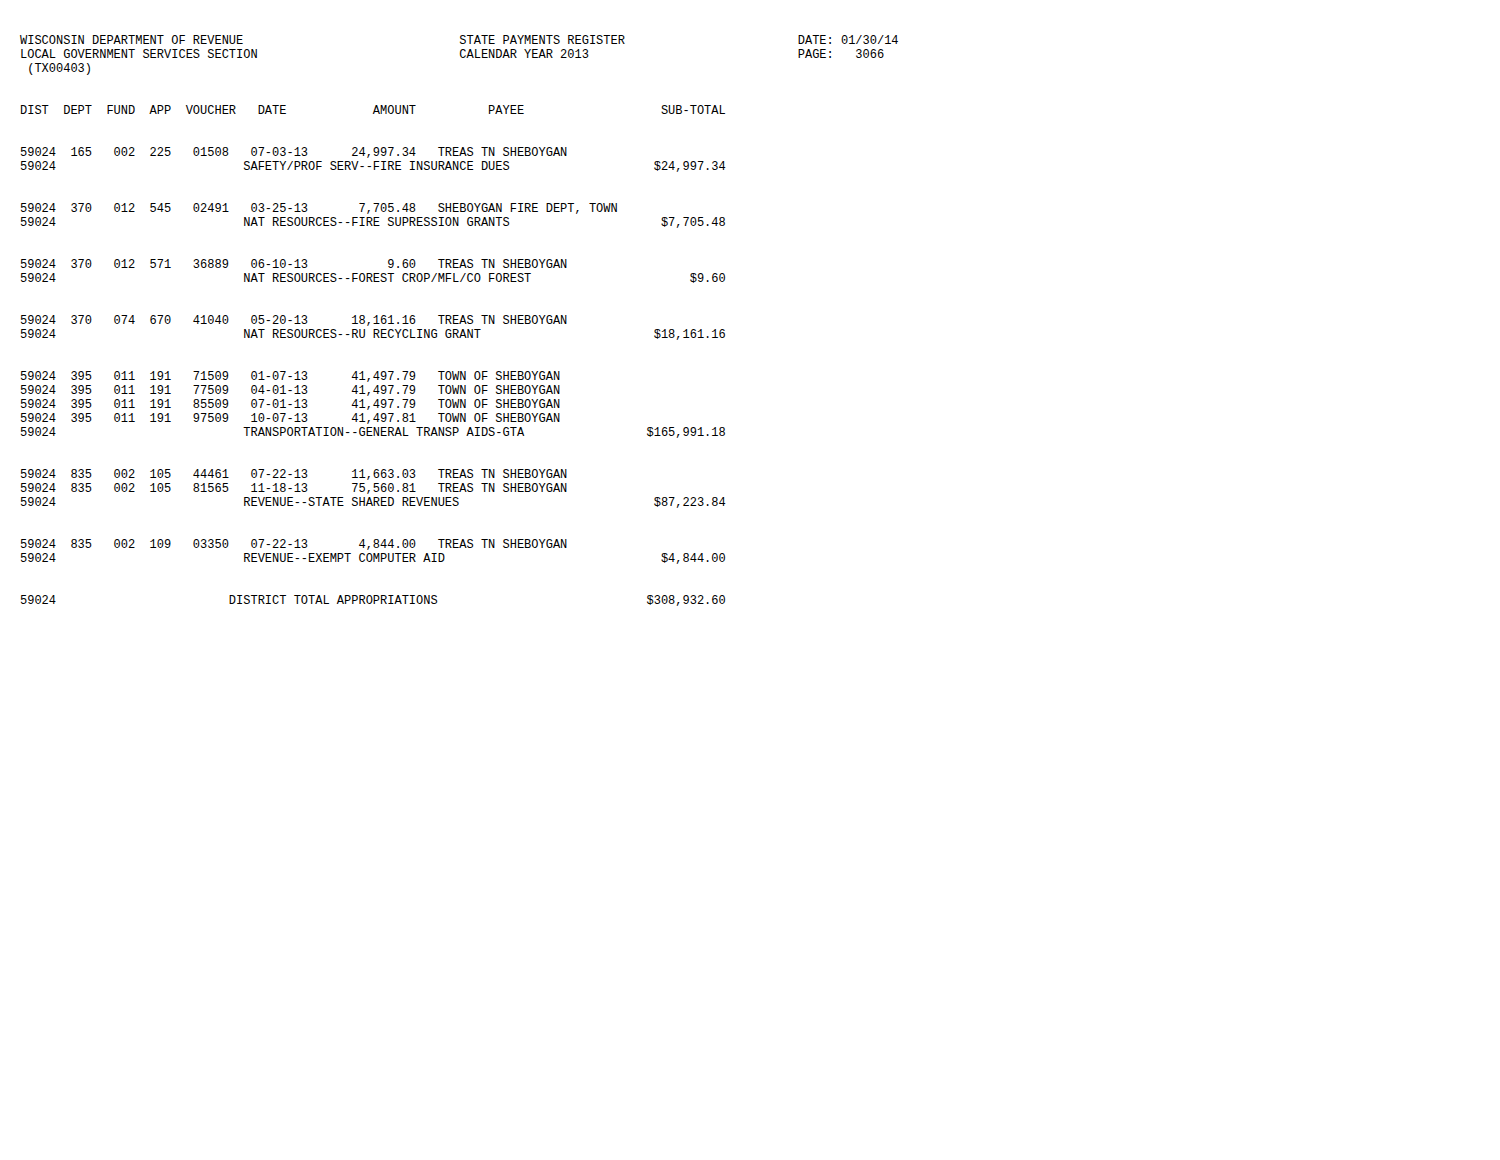WISCONSIN DEPARTMENT OF REVENUE STATE PAYMENTS REGISTER DATE: 01/30/14 LOCAL GOVERNMENT SERVICES SECTION CALENDAR YEAR 2013 PAGE: 3066 (TX00403) DIST DEPT FUND APP VOUCHER DATE AMOUNT PAYEE SUB-TOTAL 59024 165 002 225 01508 07-03-13 24,997.34 TREAS TN SHEBOYGAN 59024 SAFETY/PROF SERV--FIRE INSURANCE DUES $24,997.34 59024 370 012 545 02491 03-25-13 7,705.48 SHEBOYGAN FIRE DEPT, TOWN 59024 NAT RESOURCES--FIRE SUPRESSION GRANTS $7,705.48 59024 370 012 571 36889 06-10-13 9.60 TREAS TN SHEBOYGAN 59024 NAT RESOURCES--FOREST CROP/MFL/CO FOREST $9.60 59024 370 074 670 41040 05-20-13 18,161.16 TREAS TN SHEBOYGAN 59024 NAT RESOURCES--RU RECYCLING GRANT $18,161.16 59024 395 011 191 71509 01-07-13 41,497.79 TOWN OF SHEBOYGAN 59024 395 011 191 77509 04-01-13 41,497.79 TOWN OF SHEBOYGAN 59024 395 011 191 85509 07-01-13 41,497.79 TOWN OF SHEBOYGAN 59024 395 011 191 97509 10-07-13 41,497.81 TOWN OF SHEBOYGAN 59024 TRANSPORTATION--GENERAL TRANSP AIDS-GTA $165,991.18 59024 835 002 105 44461 07-22-13 11,663.03 TREAS TN SHEBOYGAN 59024 835 002 105 81565 11-18-13 75,560.81 TREAS TN SHEBOYGAN 59024 REVENUE--STATE SHARED REVENUES $87,223.84 59024 835 002 109 03350 07-22-13 4,844.00 TREAS TN SHEBOYGAN 59024 REVENUE--EXEMPT COMPUTER AID $4,844.00 59024 DISTRICT TOTAL APPROPRIATIONS $308,932.60